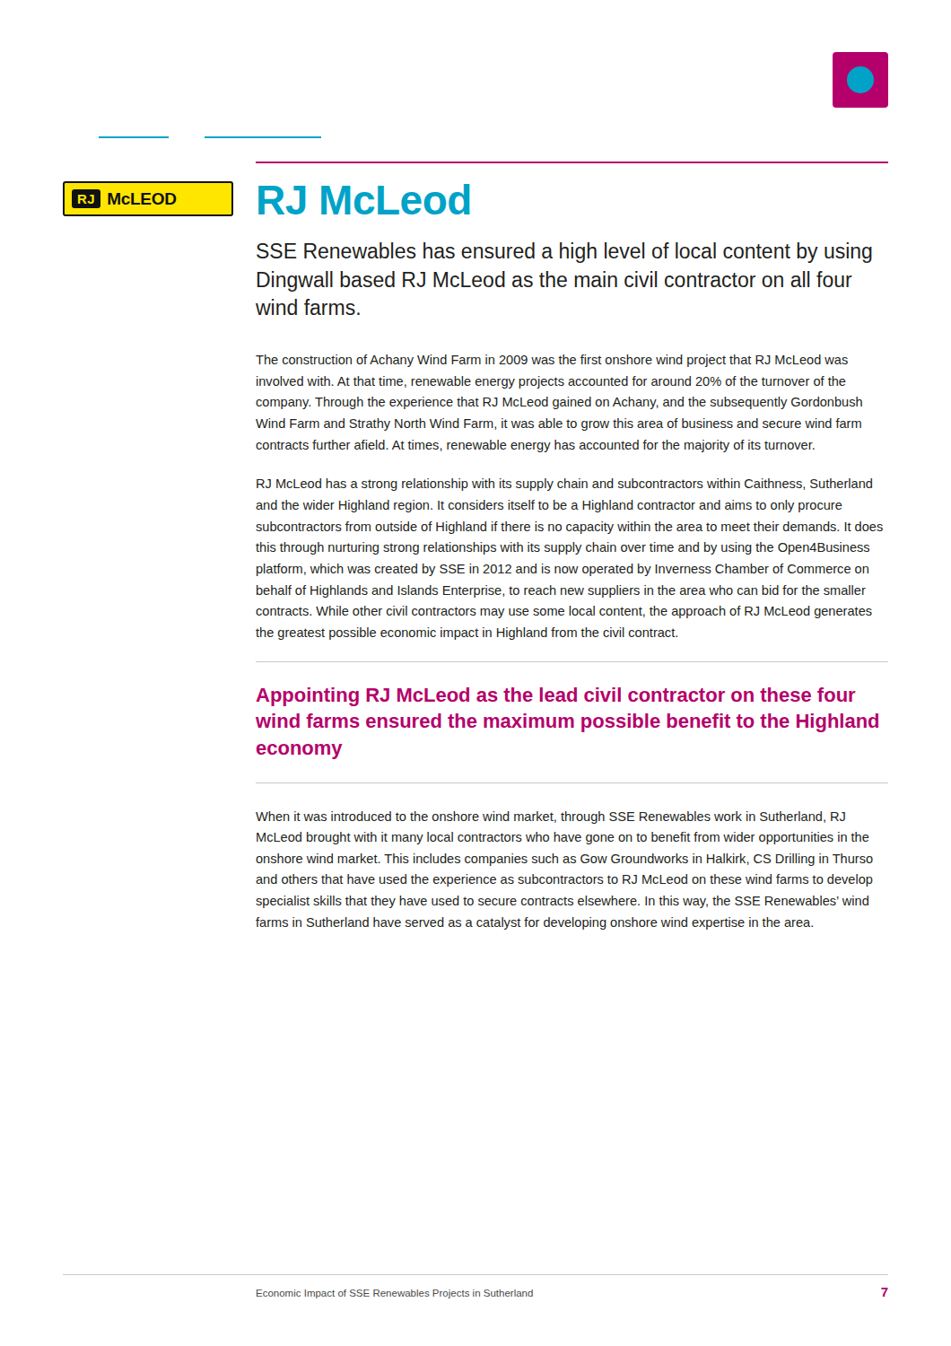RJ Mc LEOD
RJ McLeod
SSE Renewables has ensured a high level of local content by using Dingwall based RJ McLeod as the main civil contractor on all four wind farms.
The construction of Achany Wind Farm in 2009 was the first onshore wind project that RJ McLeod was involved with. At that time, renewable energy projects accounted for around 20% of the turnover of the company. Through the experience that RJ McLeod gained on Achany, and the subsequently Gordonbush Wind Farm and Strathy North Wind Farm, it was able to grow this area of business and secure wind farm contracts further afield. At times, renewable energy has accounted for the majority of its turnover.
RJ McLeod has a strong relationship with its supply chain and subcontractors within Caithness, Sutherland and the wider Highland region. It considers itself to be a Highland contractor and aims to only procure subcontractors from outside of Highland if there is no capacity within the area to meet their demands. It does this through nurturing strong relationships with its supply chain over time and by using the Open4Business platform, which was created by SSE in 2012 and is now operated by Inverness Chamber of Commerce on behalf of Highlands and Islands Enterprise, to reach new suppliers in the area who can bid for the smaller contracts. While other civil contractors may use some local content, the approach of RJ McLeod generates the greatest possible economic impact in Highland from the civil contract.
Appointing RJ McLeod as the lead civil contractor on these four wind farms ensured the maximum possible benefit to the Highland economy
When it was introduced to the onshore wind market, through SSE Renewables work in Sutherland, RJ McLeod brought with it many local contractors who have gone on to benefit from wider opportunities in the onshore wind market. This includes companies such as Gow Groundworks in Halkirk, CS Drilling in Thurso and others that have used the experience as subcontractors to RJ McLeod on these wind farms to develop specialist skills that they have used to secure contracts elsewhere. In this way, the SSE Renewables’ wind farms in Sutherland have served as a catalyst for developing onshore wind expertise in the area.
Economic Impact of SSE Renewables Projects in Sutherland 7